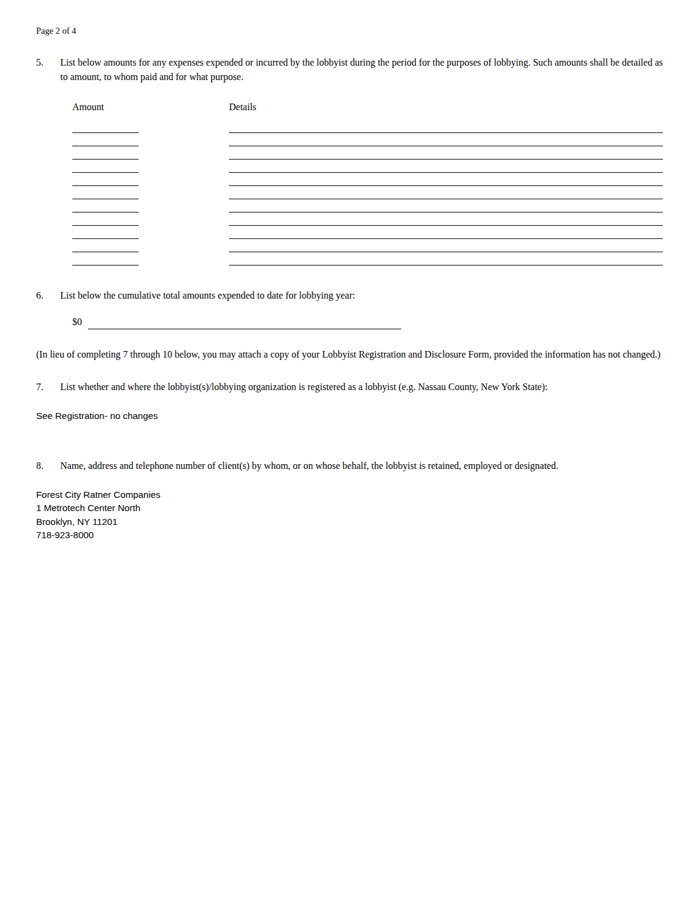Page 2 of 4
5.
List below amounts for any expenses expended or incurred by the lobbyist during the period for the purposes of lobbying. Such amounts shall be detailed as to amount, to whom paid and for what purpose.
| Amount | Details |
| --- | --- |
6.
List below the cumulative total amounts expended to date for lobbying year:
$0
(In lieu of completing 7 through 10 below, you may attach a copy of your Lobbyist Registration and Disclosure Form, provided the information has not changed.)
7.
List whether and where the lobbyist(s)/lobbying organization is registered as a lobbyist (e.g. Nassau County, New York State):
See Registration- no changes
8.
Name, address and telephone number of client(s) by whom, or on whose behalf, the lobbyist is retained, employed or designated.
Forest City Ratner Companies
1 Metrotech Center North
Brooklyn, NY 11201
718-923-8000